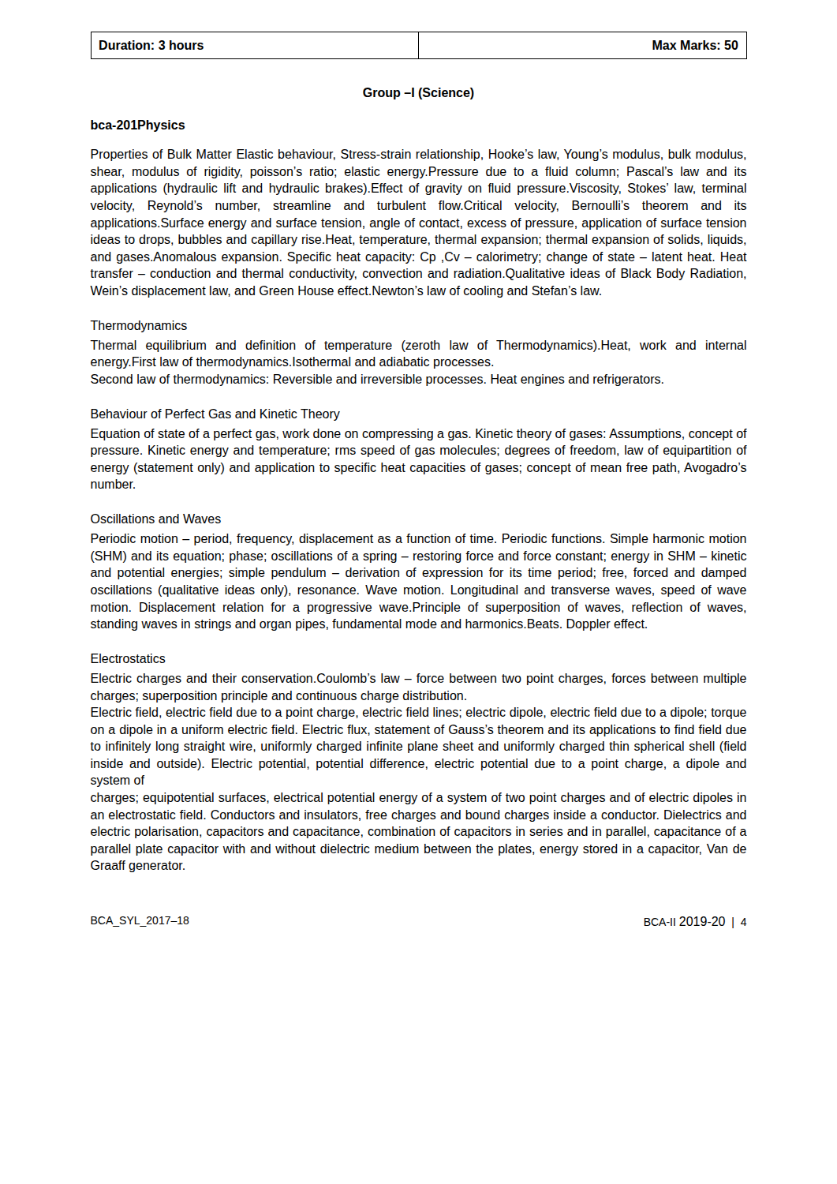| Duration: 3 hours | Max Marks: 50 |
Group –I (Science)
bca-201Physics
Properties of Bulk Matter Elastic behaviour, Stress-strain relationship, Hooke’s law, Young’s modulus, bulk modulus, shear, modulus of rigidity, poisson’s ratio; elastic energy.Pressure due to a fluid column; Pascal’s law and its applications (hydraulic lift and hydraulic brakes).Effect of gravity on fluid pressure.Viscosity, Stokes’ law, terminal velocity, Reynold’s number, streamline and turbulent flow.Critical velocity, Bernoulli’s theorem and its applications.Surface energy and surface tension, angle of contact, excess of pressure, application of surface tension ideas to drops, bubbles and capillary rise.Heat, temperature, thermal expansion; thermal expansion of solids, liquids, and gases.Anomalous expansion. Specific heat capacity: Cp ,Cv – calorimetry; change of state – latent heat. Heat transfer – conduction and thermal conductivity, convection and radiation.Qualitative ideas of Black Body Radiation, Wein’s displacement law, and Green House effect.Newton’s law of cooling and Stefan’s law.
Thermodynamics
Thermal equilibrium and definition of temperature (zeroth law of Thermodynamics).Heat, work and internal energy.First law of thermodynamics.Isothermal and adiabatic processes.
Second law of thermodynamics: Reversible and irreversible processes. Heat engines and refrigerators.
Behaviour of Perfect Gas and Kinetic Theory
Equation of state of a perfect gas, work done on compressing a gas. Kinetic theory of gases: Assumptions, concept of pressure. Kinetic energy and temperature; rms speed of gas molecules; degrees of freedom, law of equipartition of energy (statement only) and application to specific heat capacities of gases; concept of mean free path, Avogadro’s number.
Oscillations and Waves
Periodic motion – period, frequency, displacement as a function of time. Periodic functions. Simple harmonic motion (SHM) and its equation; phase; oscillations of a spring – restoring force and force constant; energy in SHM – kinetic and potential energies; simple pendulum – derivation of expression for its time period; free, forced and damped oscillations (qualitative ideas only), resonance. Wave motion. Longitudinal and transverse waves, speed of wave motion. Displacement relation for a progressive wave.Principle of superposition of waves, reflection of waves, standing waves in strings and organ pipes, fundamental mode and harmonics.Beats. Doppler effect.
Electrostatics
Electric charges and their conservation.Coulomb’s law – force between two point charges, forces between multiple charges; superposition principle and continuous charge distribution.
Electric field, electric field due to a point charge, electric field lines; electric dipole, electric field due to a dipole; torque on a dipole in a uniform electric field. Electric flux, statement of Gauss’s theorem and its applications to find field due to infinitely long straight wire, uniformly charged infinite plane sheet and uniformly charged thin spherical shell (field inside and outside). Electric potential, potential difference, electric potential due to a point charge, a dipole and system of
charges; equipotential surfaces, electrical potential energy of a system of two point charges and of electric dipoles in an electrostatic field. Conductors and insulators, free charges and bound charges inside a conductor. Dielectrics and electric polarisation, capacitors and capacitance, combination of capacitors in series and in parallel, capacitance of a parallel plate capacitor with and without dielectric medium between the plates, energy stored in a capacitor, Van de Graaff generator.
BCA_SYL_2017–18
BCA-II 2019-20 | 4